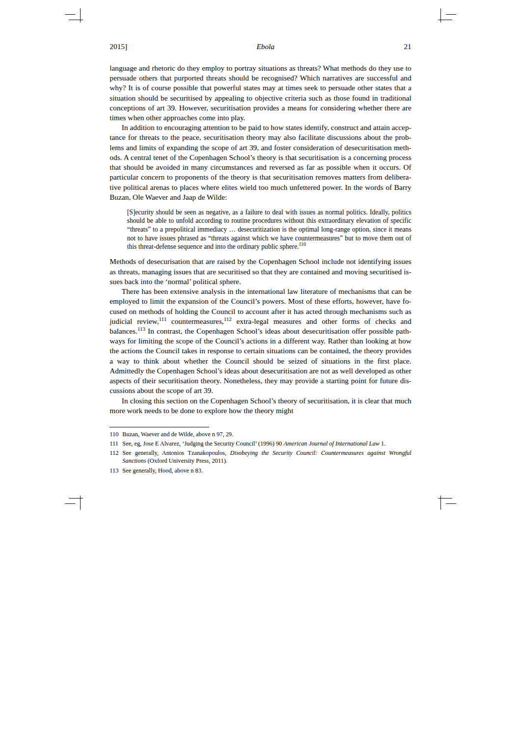2015] Ebola 21
language and rhetoric do they employ to portray situations as threats? What methods do they use to persuade others that purported threats should be recognised? Which narratives are successful and why? It is of course possible that powerful states may at times seek to persuade other states that a situation should be securitised by appealing to objective criteria such as those found in traditional conceptions of art 39. However, securitisation provides a means for considering whether there are times when other approaches come into play.
In addition to encouraging attention to be paid to how states identify, construct and attain acceptance for threats to the peace, securitisation theory may also facilitate discussions about the problems and limits of expanding the scope of art 39, and foster consideration of desecuritisation methods. A central tenet of the Copenhagen School’s theory is that securitisation is a concerning process that should be avoided in many circumstances and reversed as far as possible when it occurs. Of particular concern to proponents of the theory is that securitisation removes matters from deliberative political arenas to places where elites wield too much unfettered power. In the words of Barry Buzan, Ole Waever and Jaap de Wilde:
[S]ecurity should be seen as negative, as a failure to deal with issues as normal politics. Ideally, politics should be able to unfold according to routine procedures without this extraordinary elevation of specific “threats” to a prepolitical immediacy … desecuritization is the optimal long-range option, since it means not to have issues phrased as “threats against which we have countermeasures” but to move them out of this threat-defense sequence and into the ordinary public sphere.110
Methods of desecurisation that are raised by the Copenhagen School include not identifying issues as threats, managing issues that are securitised so that they are contained and moving securitised issues back into the ‘normal’ political sphere.
There has been extensive analysis in the international law literature of mechanisms that can be employed to limit the expansion of the Council’s powers. Most of these efforts, however, have focused on methods of holding the Council to account after it has acted through mechanisms such as judicial review,111 countermeasures,112 extra-legal measures and other forms of checks and balances.113 In contrast, the Copenhagen School’s ideas about desecuritisation offer possible pathways for limiting the scope of the Council’s actions in a different way. Rather than looking at how the actions the Council takes in response to certain situations can be contained, the theory provides a way to think about whether the Council should be seized of situations in the first place. Admittedly the Copenhagen School’s ideas about desecuritisation are not as well developed as other aspects of their securitisation theory. Nonetheless, they may provide a starting point for future discussions about the scope of art 39.
In closing this section on the Copenhagen School’s theory of securitisation, it is clear that much more work needs to be done to explore how the theory might
110 Buzan, Waever and de Wilde, above n 97, 29.
111 See, eg, Jose E Alvarez, ‘Judging the Security Council’ (1996) 90 American Journal of International Law 1.
112 See generally, Antonios Tzanakopoulos, Disobeying the Security Council: Countermeasures against Wrongful Sanctions (Oxford University Press, 2011).
113 See generally, Hood, above n 83.